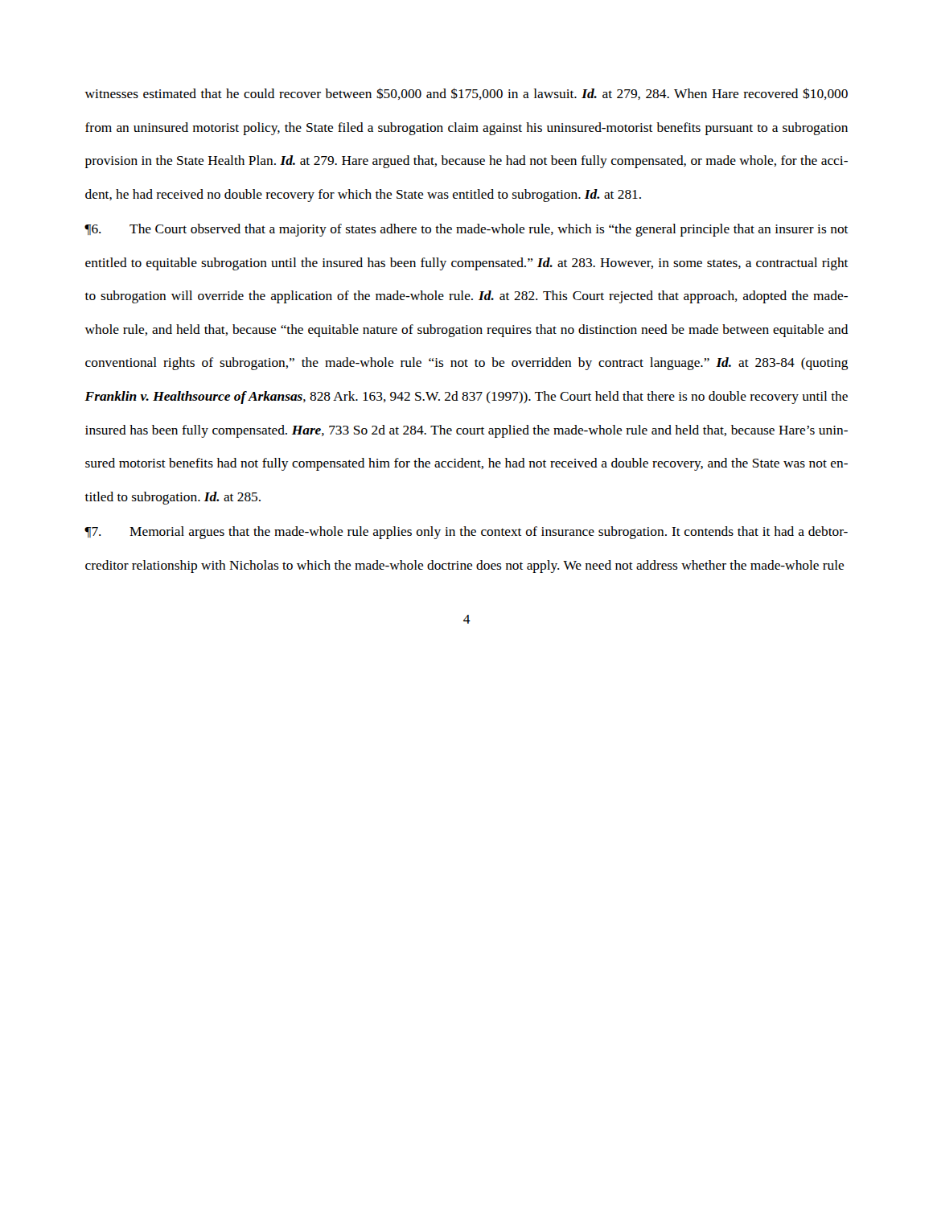witnesses estimated that he could recover between $50,000 and $175,000 in a lawsuit. Id. at 279, 284. When Hare recovered $10,000 from an uninsured motorist policy, the State filed a subrogation claim against his uninsured-motorist benefits pursuant to a subrogation provision in the State Health Plan. Id. at 279. Hare argued that, because he had not been fully compensated, or made whole, for the accident, he had received no double recovery for which the State was entitled to subrogation. Id. at 281.
¶6. The Court observed that a majority of states adhere to the made-whole rule, which is “the general principle that an insurer is not entitled to equitable subrogation until the insured has been fully compensated.” Id. at 283. However, in some states, a contractual right to subrogation will override the application of the made-whole rule. Id. at 282. This Court rejected that approach, adopted the made-whole rule, and held that, because “the equitable nature of subrogation requires that no distinction need be made between equitable and conventional rights of subrogation,” the made-whole rule “is not to be overridden by contract language.” Id. at 283-84 (quoting Franklin v. Healthsource of Arkansas, 828 Ark. 163, 942 S.W. 2d 837 (1997)). The Court held that there is no double recovery until the insured has been fully compensated. Hare, 733 So 2d at 284. The court applied the made-whole rule and held that, because Hare’s uninsured motorist benefits had not fully compensated him for the accident, he had not received a double recovery, and the State was not entitled to subrogation. Id. at 285.
¶7. Memorial argues that the made-whole rule applies only in the context of insurance subrogation. It contends that it had a debtor-creditor relationship with Nicholas to which the made-whole doctrine does not apply. We need not address whether the made-whole rule
4